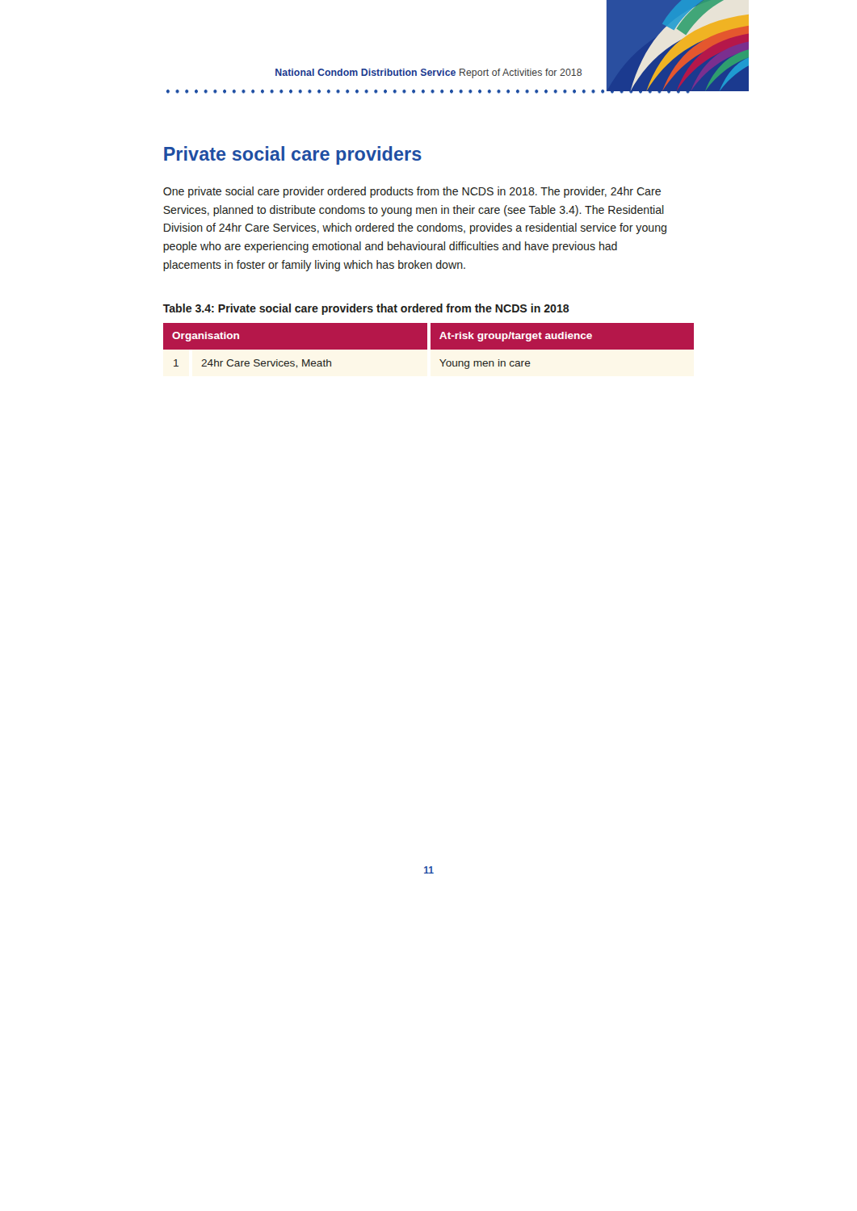National Condom Distribution Service Report of Activities for 2018
Private social care providers
One private social care provider ordered products from the NCDS in 2018. The provider, 24hr Care Services, planned to distribute condoms to young men in their care (see Table 3.4). The Residential Division of 24hr Care Services, which ordered the condoms, provides a residential service for young people who are experiencing emotional and behavioural difficulties and have previous had placements in foster or family living which has broken down.
Table 3.4: Private social care providers that ordered from the NCDS in 2018
| Organisation | At-risk group/target audience |
| --- | --- |
| 1 | 24hr Care Services, Meath | Young men in care |
11